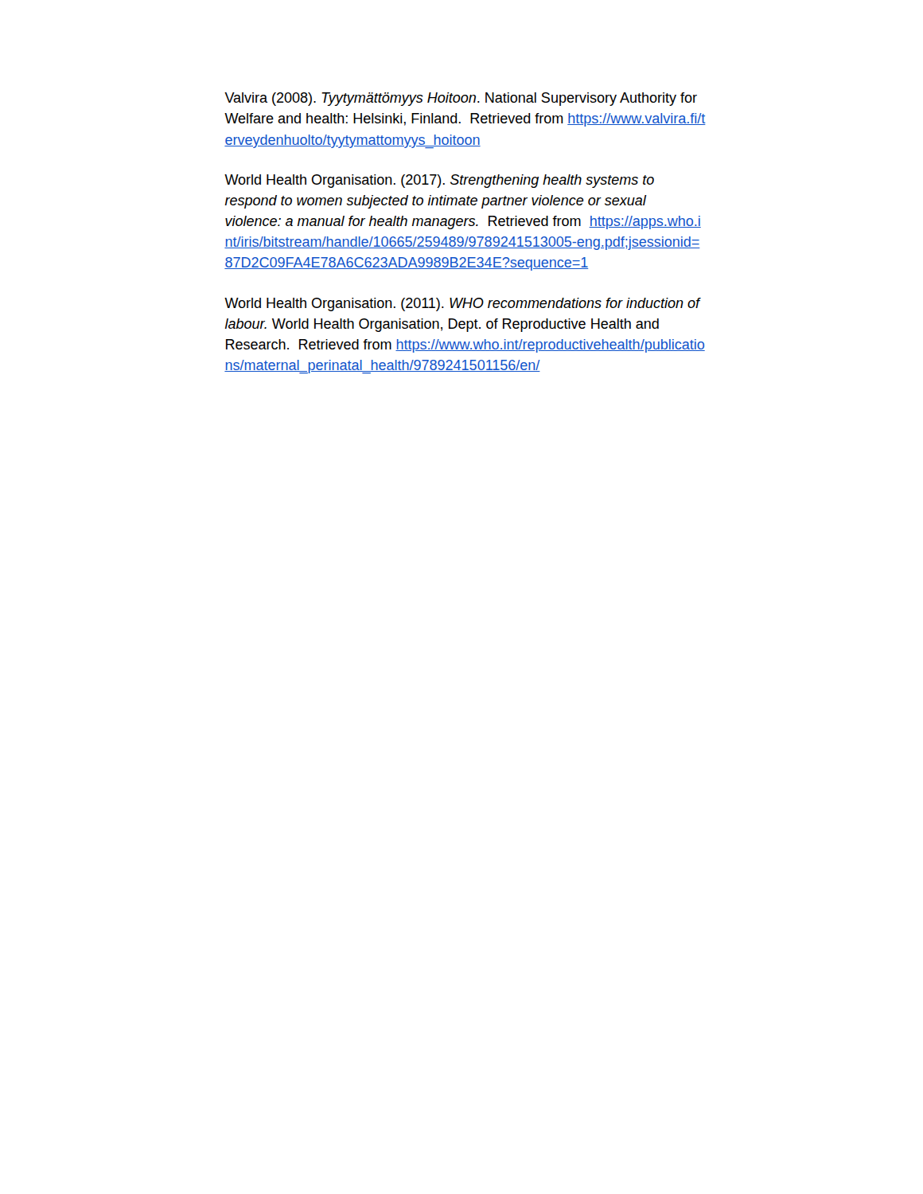Valvira (2008). Tyytymättömyys Hoitoon. National Supervisory Authority for Welfare and health: Helsinki, Finland. Retrieved from https://www.valvira.fi/terveydenhuolto/tyytymattomyys_hoitoon
World Health Organisation. (2017). Strengthening health systems to respond to women subjected to intimate partner violence or sexual violence: a manual for health managers. Retrieved from https://apps.who.int/iris/bitstream/handle/10665/259489/9789241513005-eng.pdf;jsessionid=87D2C09FA4E78A6C623ADA9989B2E34E?sequence=1
World Health Organisation. (2011). WHO recommendations for induction of labour. World Health Organisation, Dept. of Reproductive Health and Research. Retrieved from https://www.who.int/reproductivehealth/publications/maternal_perinatal_health/9789241501156/en/